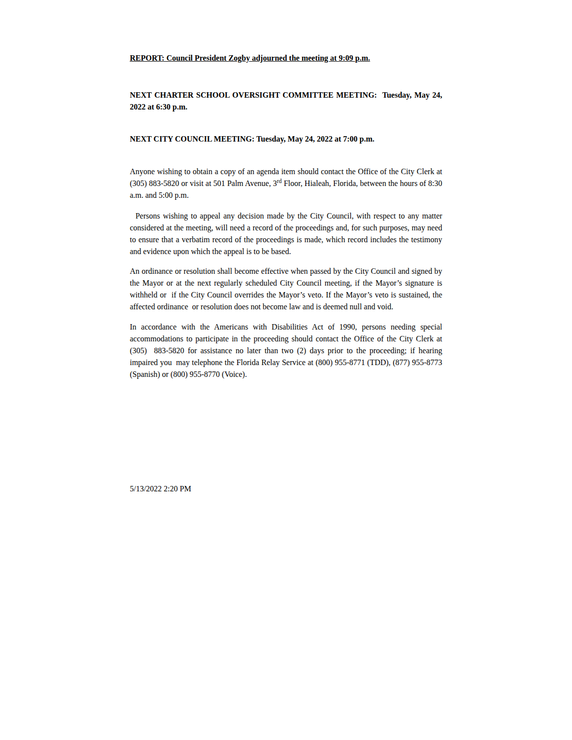REPORT: Council President Zogby adjourned the meeting at 9:09 p.m.
NEXT CHARTER SCHOOL OVERSIGHT COMMITTEE MEETING: Tuesday, May 24, 2022 at 6:30 p.m.
NEXT CITY COUNCIL MEETING: Tuesday, May 24, 2022 at 7:00 p.m.
Anyone wishing to obtain a copy of an agenda item should contact the Office of the City Clerk at (305) 883-5820 or visit at 501 Palm Avenue, 3rd Floor, Hialeah, Florida, between the hours of 8:30 a.m. and 5:00 p.m.
Persons wishing to appeal any decision made by the City Council, with respect to any matter considered at the meeting, will need a record of the proceedings and, for such purposes, may need to ensure that a verbatim record of the proceedings is made, which record includes the testimony and evidence upon which the appeal is to be based.
An ordinance or resolution shall become effective when passed by the City Council and signed by the Mayor or at the next regularly scheduled City Council meeting, if the Mayor’s signature is withheld or if the City Council overrides the Mayor’s veto. If the Mayor’s veto is sustained, the affected ordinance or resolution does not become law and is deemed null and void.
In accordance with the Americans with Disabilities Act of 1990, persons needing special accommodations to participate in the proceeding should contact the Office of the City Clerk at (305) 883-5820 for assistance no later than two (2) days prior to the proceeding; if hearing impaired you may telephone the Florida Relay Service at (800) 955-8771 (TDD), (877) 955-8773 (Spanish) or (800) 955-8770 (Voice).
5/13/2022 2:20 PM